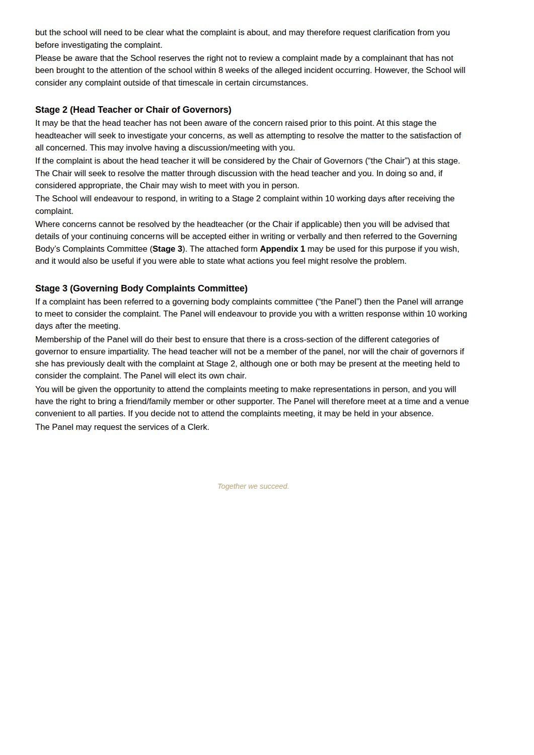but the school will need to be clear what the complaint is about, and may therefore request clarification from you before investigating the complaint.
Please be aware that the School reserves the right not to review a complaint made by a complainant that has not been brought to the attention of the school within 8 weeks of the alleged incident occurring. However, the School will consider any complaint outside of that timescale in certain circumstances.
Stage 2 (Head Teacher or Chair of Governors)
It may be that the head teacher has not been aware of the concern raised prior to this point. At this stage the headteacher will seek to investigate your concerns, as well as attempting to resolve the matter to the satisfaction of all concerned. This may involve having a discussion/meeting with you.
If the complaint is about the head teacher it will be considered by the Chair of Governors (“the Chair”) at this stage. The Chair will seek to resolve the matter through discussion with the head teacher and you. In doing so and, if considered appropriate, the Chair may wish to meet with you in person.
The School will endeavour to respond, in writing to a Stage 2 complaint within 10 working days after receiving the complaint.
Where concerns cannot be resolved by the headteacher (or the Chair if applicable) then you will be advised that details of your continuing concerns will be accepted either in writing or verbally and then referred to the Governing Body’s Complaints Committee (Stage 3). The attached form Appendix 1 may be used for this purpose if you wish, and it would also be useful if you were able to state what actions you feel might resolve the problem.
Stage 3 (Governing Body Complaints Committee)
If a complaint has been referred to a governing body complaints committee (“the Panel”) then the Panel will arrange to meet to consider the complaint. The Panel will endeavour to provide you with a written response within 10 working days after the meeting.
Membership of the Panel will do their best to ensure that there is a cross-section of the different categories of governor to ensure impartiality. The head teacher will not be a member of the panel, nor will the chair of governors if she has previously dealt with the complaint at Stage 2, although one or both may be present at the meeting held to consider the complaint. The Panel will elect its own chair.
You will be given the opportunity to attend the complaints meeting to make representations in person, and you will have the right to bring a friend/family member or other supporter. The Panel will therefore meet at a time and a venue convenient to all parties. If you decide not to attend the complaints meeting, it may be held in your absence.
The Panel may request the services of a Clerk.
Together we succeed.